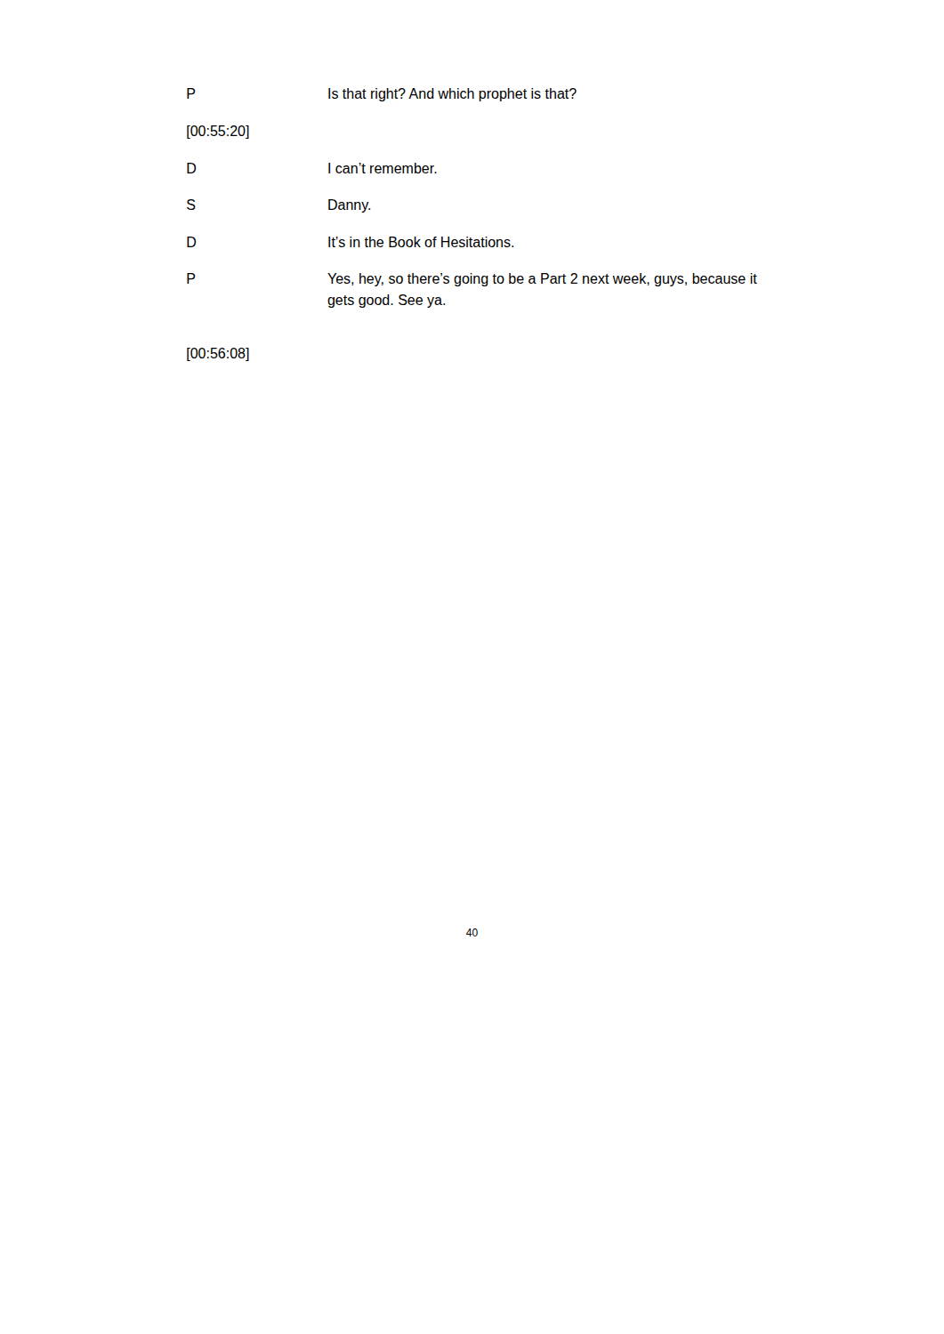P
Is that right? And which prophet is that?
[00:55:20]
D
I can’t remember.
S
Danny.
D
It’s in the Book of Hesitations.
P
Yes, hey, so there’s going to be a Part 2 next week, guys, because it gets good. See ya.
[00:56:08]
40